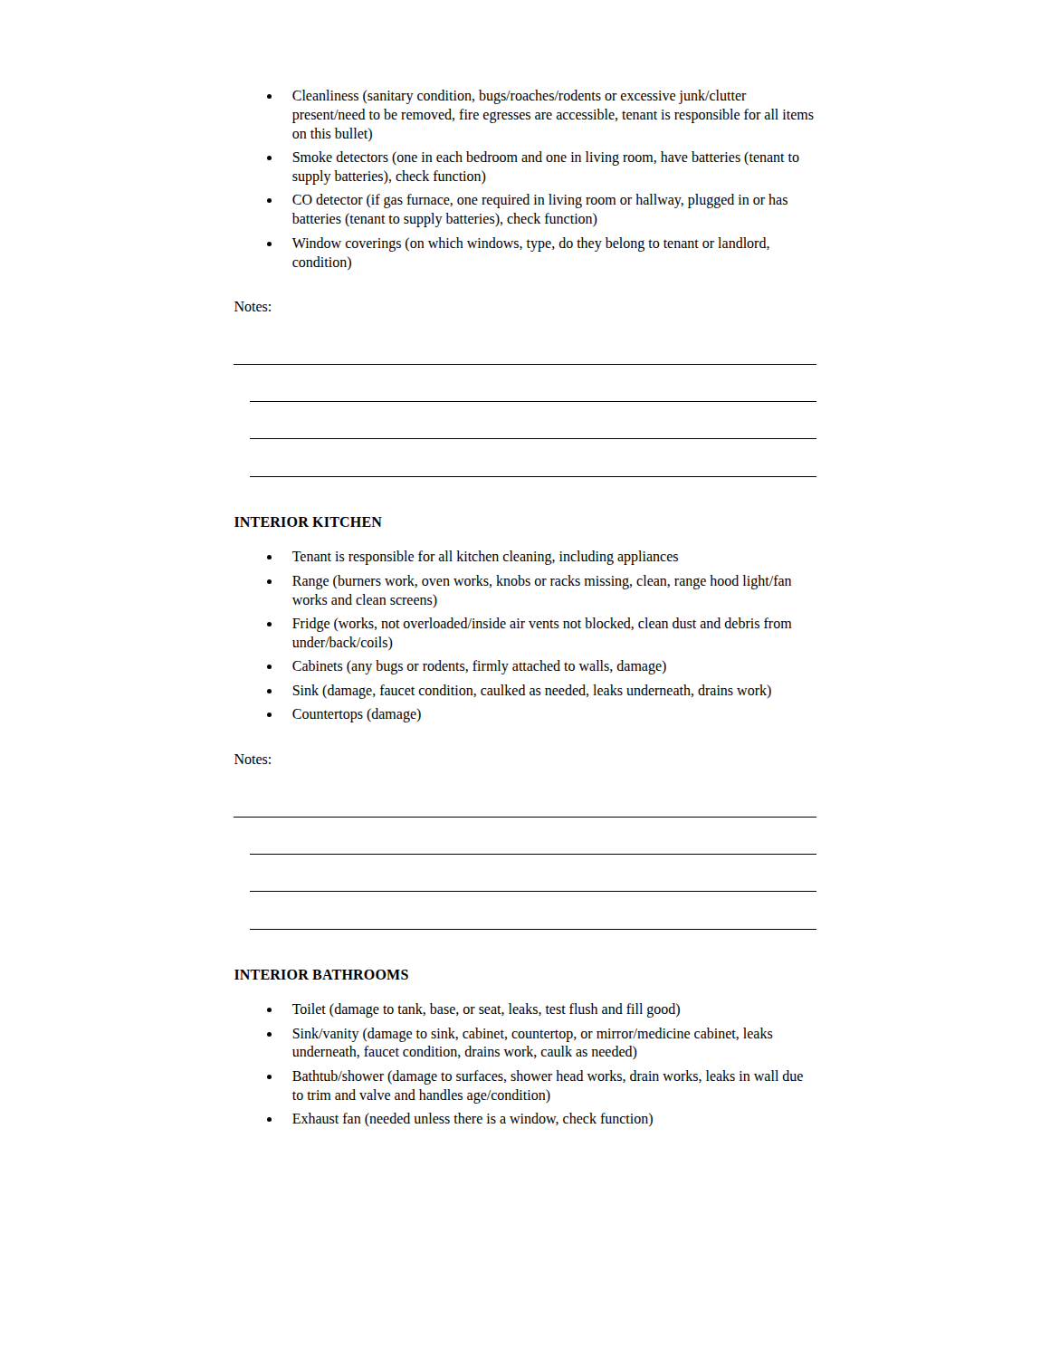Cleanliness (sanitary condition, bugs/roaches/rodents or excessive junk/clutter present/need to be removed, fire egresses are accessible, tenant is responsible for all items on this bullet)
Smoke detectors (one in each bedroom and one in living room, have batteries (tenant to supply batteries), check function)
CO detector (if gas furnace, one required in living room or hallway, plugged in or has batteries (tenant to supply batteries), check function)
Window coverings (on which windows, type, do they belong to tenant or landlord, condition)
Notes:
INTERIOR KITCHEN
Tenant is responsible for all kitchen cleaning, including appliances
Range (burners work, oven works, knobs or racks missing, clean, range hood light/fan works and clean screens)
Fridge (works, not overloaded/inside air vents not blocked, clean dust and debris from under/back/coils)
Cabinets (any bugs or rodents, firmly attached to walls, damage)
Sink (damage, faucet condition, caulked as needed, leaks underneath, drains work)
Countertops (damage)
Notes:
INTERIOR BATHROOMS
Toilet (damage to tank, base, or seat, leaks, test flush and fill good)
Sink/vanity (damage to sink, cabinet, countertop, or mirror/medicine cabinet, leaks underneath, faucet condition, drains work, caulk as needed)
Bathtub/shower (damage to surfaces, shower head works, drain works, leaks in wall due to trim and valve and handles age/condition)
Exhaust fan (needed unless there is a window, check function)